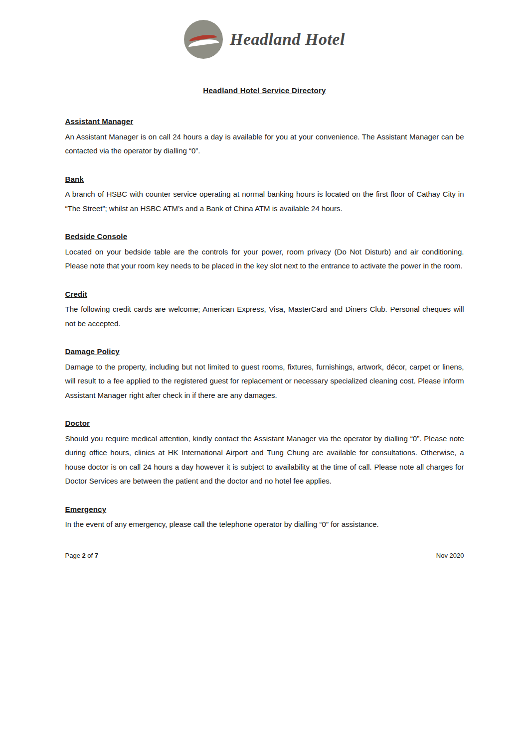Headland Hotel
Headland Hotel Service Directory
Assistant Manager
An Assistant Manager is on call 24 hours a day is available for you at your convenience. The Assistant Manager can be contacted via the operator by dialling “0”.
Bank
A branch of HSBC with counter service operating at normal banking hours is located on the first floor of Cathay City in “The Street”; whilst an HSBC ATM’s and a Bank of China ATM is available 24 hours.
Bedside Console
Located on your bedside table are the controls for your power, room privacy (Do Not Disturb) and air conditioning. Please note that your room key needs to be placed in the key slot next to the entrance to activate the power in the room.
Credit
The following credit cards are welcome; American Express, Visa, MasterCard and Diners Club. Personal cheques will not be accepted.
Damage Policy
Damage to the property, including but not limited to guest rooms, fixtures, furnishings, artwork, décor, carpet or linens, will result to a fee applied to the registered guest for replacement or necessary specialized cleaning cost. Please inform Assistant Manager right after check in if there are any damages.
Doctor
Should you require medical attention, kindly contact the Assistant Manager via the operator by dialling “0”. Please note during office hours, clinics at HK International Airport and Tung Chung are available for consultations. Otherwise, a house doctor is on call 24 hours a day however it is subject to availability at the time of call. Please note all charges for Doctor Services are between the patient and the doctor and no hotel fee applies.
Emergency
In the event of any emergency, please call the telephone operator by dialling “0” for assistance.
Page 2 of 7
Nov 2020